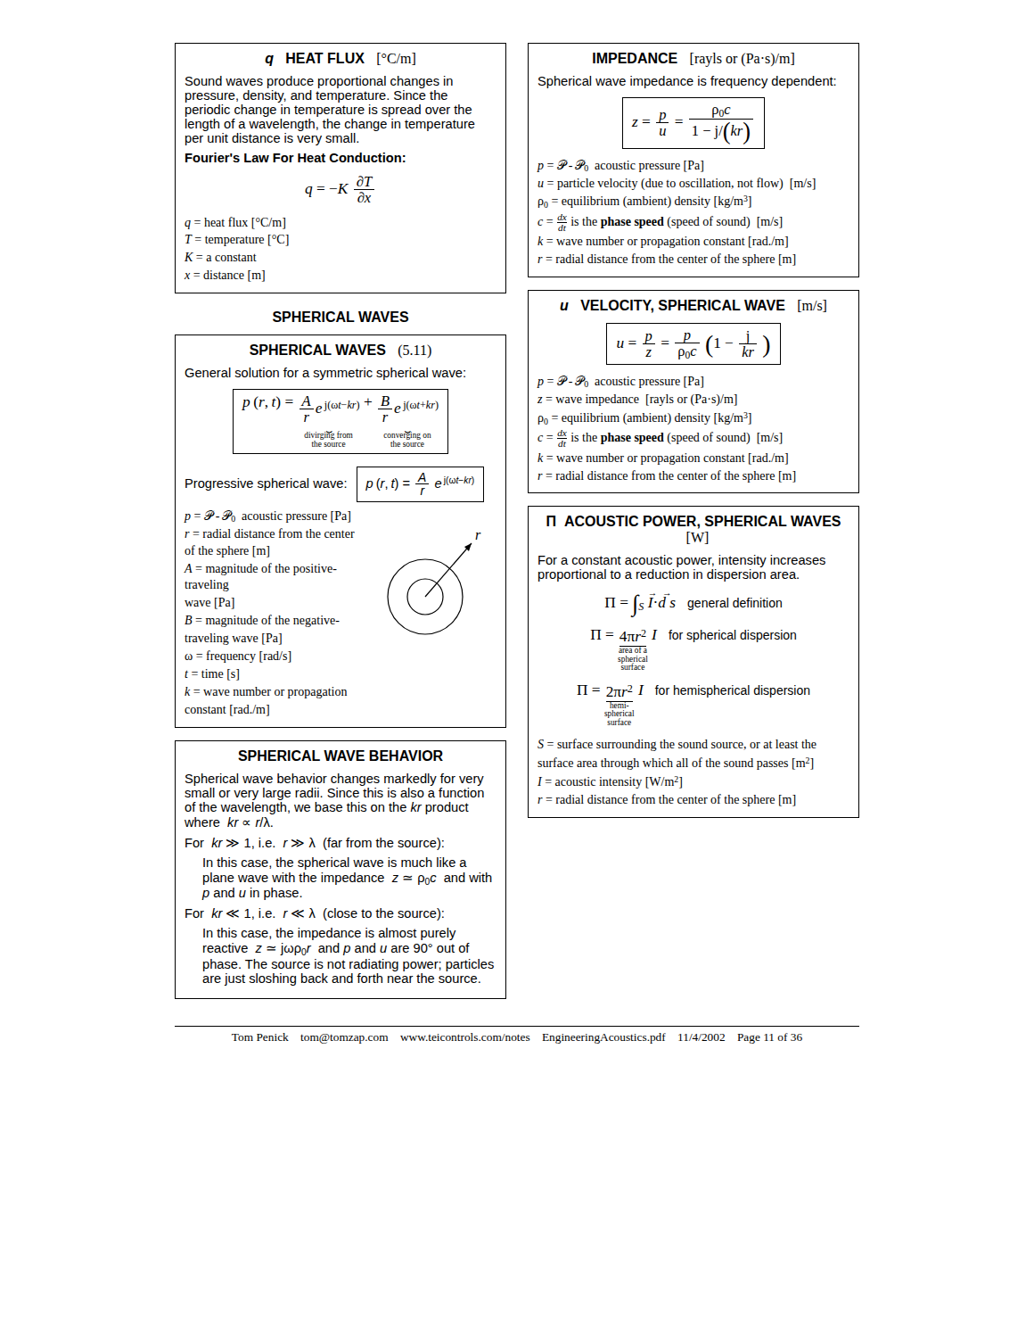q HEAT FLUX [°C/m]
Sound waves produce proportional changes in pressure, density, and temperature. Since the periodic change in temperature is spread over the length of a wavelength, the change in temperature per unit distance is very small.
Fourier's Law For Heat Conduction:
q = −K ∂T∂x
q = heat flux [°C/m]
T = temperature [°C]
K = a constant
x = distance [m]
SPHERICAL WAVES
SPHERICAL WAVES (5.11)
General solution for a symmetric spherical wave:
p (r, t) = Ar e j(ωt−kr) ⏟ divirging from
the source + Br e j(ωt+kr) ⏟ converging on
the source
Progressive spherical wave: p (r, t) = Ar e j(ωt−kr)
p = 𝒫 - 𝒫0 acoustic pressure [Pa]
r = radial distance from the center of the sphere [m]
A = magnitude of the positive-traveling
wave [Pa]
B = magnitude of the negative-
traveling wave [Pa]
ω = frequency [rad/s]
t = time [s]
k = wave number or propagation
constant [rad./m]
r
SPHERICAL WAVE BEHAVIOR
Spherical wave behavior changes markedly for very small or very large radii. Since this is also a function of the wavelength, we base this on the kr product where kr ∝ r/λ.
For kr ≫ 1, i.e. r ≫ λ (far from the source):
In this case, the spherical wave is much like a plane wave with the impedance z ≃ ρ0c and with p and u in phase.
For kr ≪ 1, i.e. r ≪ λ (close to the source):
In this case, the impedance is almost purely reactive z ≃ jωρ0r and p and u are 90° out of phase. The source is not radiating power; particles are just sloshing back and forth near the source.
IMPEDANCE [rayls or (Pa·s)/m]
Spherical wave impedance is frequency dependent:
z = pu = ρ0c 1 − j/(kr)
p = 𝒫 - 𝒫0 acoustic pressure [Pa]
u = particle velocity (due to oscillation, not flow) [m/s]
ρ0 = equilibrium (ambient) density [kg/m3]
c = dx dt is the phase speed (speed of sound) [m/s]
k = wave number or propagation constant [rad./m]
r = radial distance from the center of the sphere [m]
u VELOCITY, SPHERICAL WAVE [m/s]
u = pz = pρ0c (1 − jkr )
p = 𝒫 - 𝒫0 acoustic pressure [Pa]
z = wave impedance [rayls or (Pa·s)/m]
ρ0 = equilibrium (ambient) density [kg/m3]
c = dx dt is the phase speed (speed of sound) [m/s]
k = wave number or propagation constant [rad./m]
r = radial distance from the center of the sphere [m]
Π ACOUSTIC POWER, SPHERICAL WAVES [W]
For a constant acoustic power, intensity increases proportional to a reduction in dispersion area.
Π = ∫S I·d s general definition
Π = 4πr2 area of a
spherical
surface I for spherical dispersion
Π = 2πr2 hemi-
spherical
surface I for hemispherical dispersion
S = surface surrounding the sound source, or at least the
surface area through which all of the sound passes [m2]
I = acoustic intensity [W/m2]
r = radial distance from the center of the sphere [m]
Tom Penick tom@tomzap.com www.teicontrols.com/notes EngineeringAcoustics.pdf 11/4/2002 Page 11 of 36